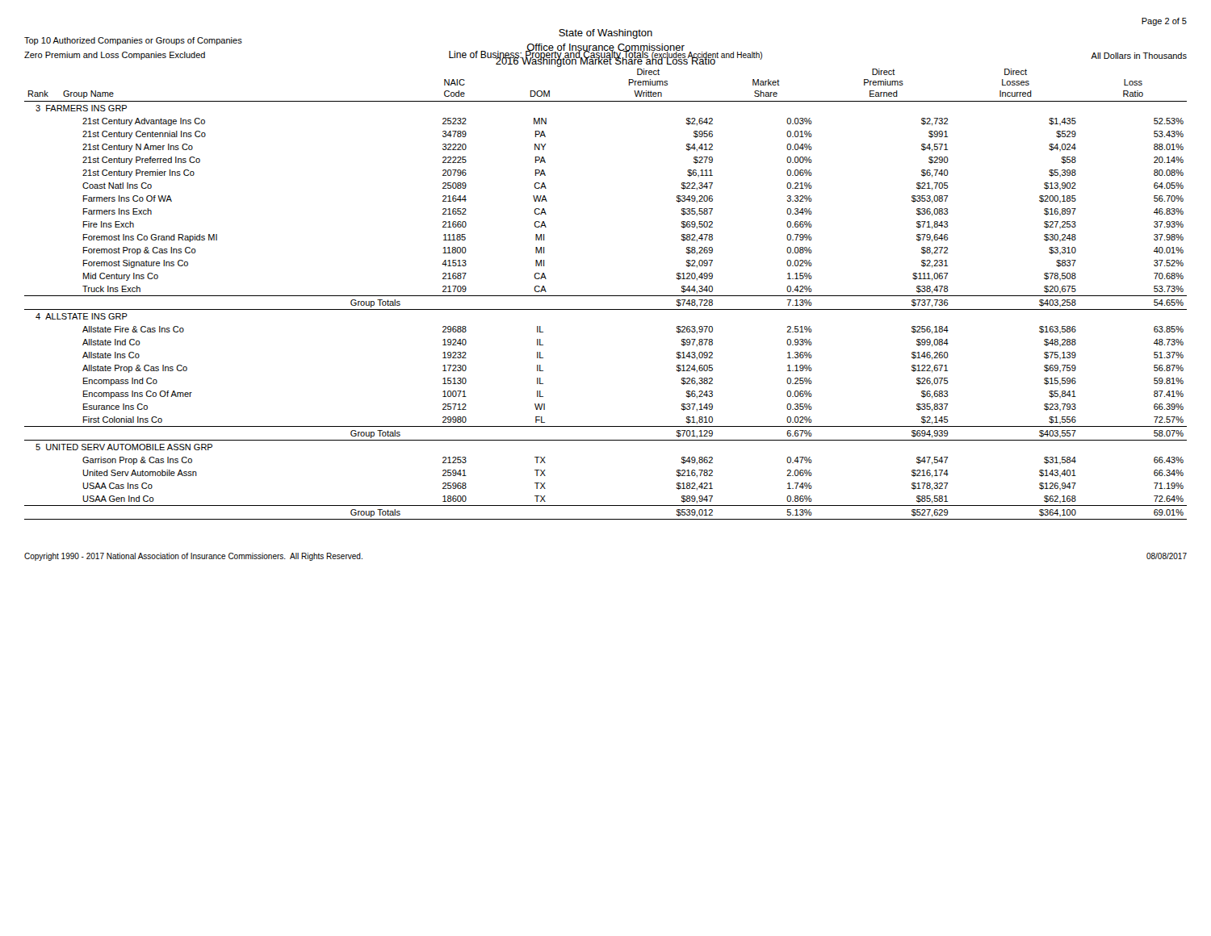Page 2 of 5
State of Washington
Office of Insurance Commissioner
2016 Washington Market Share and Loss Ratio
Top 10 Authorized Companies or Groups of Companies
Zero Premium and Loss Companies Excluded
Line of Business: Property and Casualty Totals (excludes Accident and Health)
All Dollars in Thousands
| Rank | Group Name | NAIC Code | DOM | Direct Premiums Written | Market Share | Direct Premiums Earned | Direct Losses Incurred | Loss Ratio |
| --- | --- | --- | --- | --- | --- | --- | --- | --- |
| 3 FARMERS INS GRP | | | | | | | |
| | 21st Century Advantage Ins Co | 25232 | MN | $2,642 | 0.03% | $2,732 | $1,435 | 52.53% |
| | 21st Century Centennial Ins Co | 34789 | PA | $956 | 0.01% | $991 | $529 | 53.43% |
| | 21st Century N Amer Ins Co | 32220 | NY | $4,412 | 0.04% | $4,571 | $4,024 | 88.01% |
| | 21st Century Preferred Ins Co | 22225 | PA | $279 | 0.00% | $290 | $58 | 20.14% |
| | 21st Century Premier Ins Co | 20796 | PA | $6,111 | 0.06% | $6,740 | $5,398 | 80.08% |
| | Coast Natl Ins Co | 25089 | CA | $22,347 | 0.21% | $21,705 | $13,902 | 64.05% |
| | Farmers Ins Co Of WA | 21644 | WA | $349,206 | 3.32% | $353,087 | $200,185 | 56.70% |
| | Farmers Ins Exch | 21652 | CA | $35,587 | 0.34% | $36,083 | $16,897 | 46.83% |
| | Fire Ins Exch | 21660 | CA | $69,502 | 0.66% | $71,843 | $27,253 | 37.93% |
| | Foremost Ins Co Grand Rapids MI | 11185 | MI | $82,478 | 0.79% | $79,646 | $30,248 | 37.98% |
| | Foremost Prop & Cas Ins Co | 11800 | MI | $8,269 | 0.08% | $8,272 | $3,310 | 40.01% |
| | Foremost Signature Ins Co | 41513 | MI | $2,097 | 0.02% | $2,231 | $837 | 37.52% |
| | Mid Century Ins Co | 21687 | CA | $120,499 | 1.15% | $111,067 | $78,508 | 70.68% |
| | Truck Ins Exch | 21709 | CA | $44,340 | 0.42% | $38,478 | $20,675 | 53.73% |
| | Group Totals | | | $748,728 | 7.13% | $737,736 | $403,258 | 54.65% |
| 4 ALLSTATE INS GRP | | | | | | | |
| | Allstate Fire & Cas Ins Co | 29688 | IL | $263,970 | 2.51% | $256,184 | $163,586 | 63.85% |
| | Allstate Ind Co | 19240 | IL | $97,878 | 0.93% | $99,084 | $48,288 | 48.73% |
| | Allstate Ins Co | 19232 | IL | $143,092 | 1.36% | $146,260 | $75,139 | 51.37% |
| | Allstate Prop & Cas Ins Co | 17230 | IL | $124,605 | 1.19% | $122,671 | $69,759 | 56.87% |
| | Encompass Ind Co | 15130 | IL | $26,382 | 0.25% | $26,075 | $15,596 | 59.81% |
| | Encompass Ins Co Of Amer | 10071 | IL | $6,243 | 0.06% | $6,683 | $5,841 | 87.41% |
| | Esurance Ins Co | 25712 | WI | $37,149 | 0.35% | $35,837 | $23,793 | 66.39% |
| | First Colonial Ins Co | 29980 | FL | $1,810 | 0.02% | $2,145 | $1,556 | 72.57% |
| | Group Totals | | | $701,129 | 6.67% | $694,939 | $403,557 | 58.07% |
| 5 UNITED SERV AUTOMOBILE ASSN GRP | | | | | | | |
| | Garrison Prop & Cas Ins Co | 21253 | TX | $49,862 | 0.47% | $47,547 | $31,584 | 66.43% |
| | United Serv Automobile Assn | 25941 | TX | $216,782 | 2.06% | $216,174 | $143,401 | 66.34% |
| | USAA Cas Ins Co | 25968 | TX | $182,421 | 1.74% | $178,327 | $126,947 | 71.19% |
| | USAA Gen Ind Co | 18600 | TX | $89,947 | 0.86% | $85,581 | $62,168 | 72.64% |
| | Group Totals | | | $539,012 | 5.13% | $527,629 | $364,100 | 69.01% |
Copyright 1990 - 2017 National Association of Insurance Commissioners. All Rights Reserved.
08/08/2017